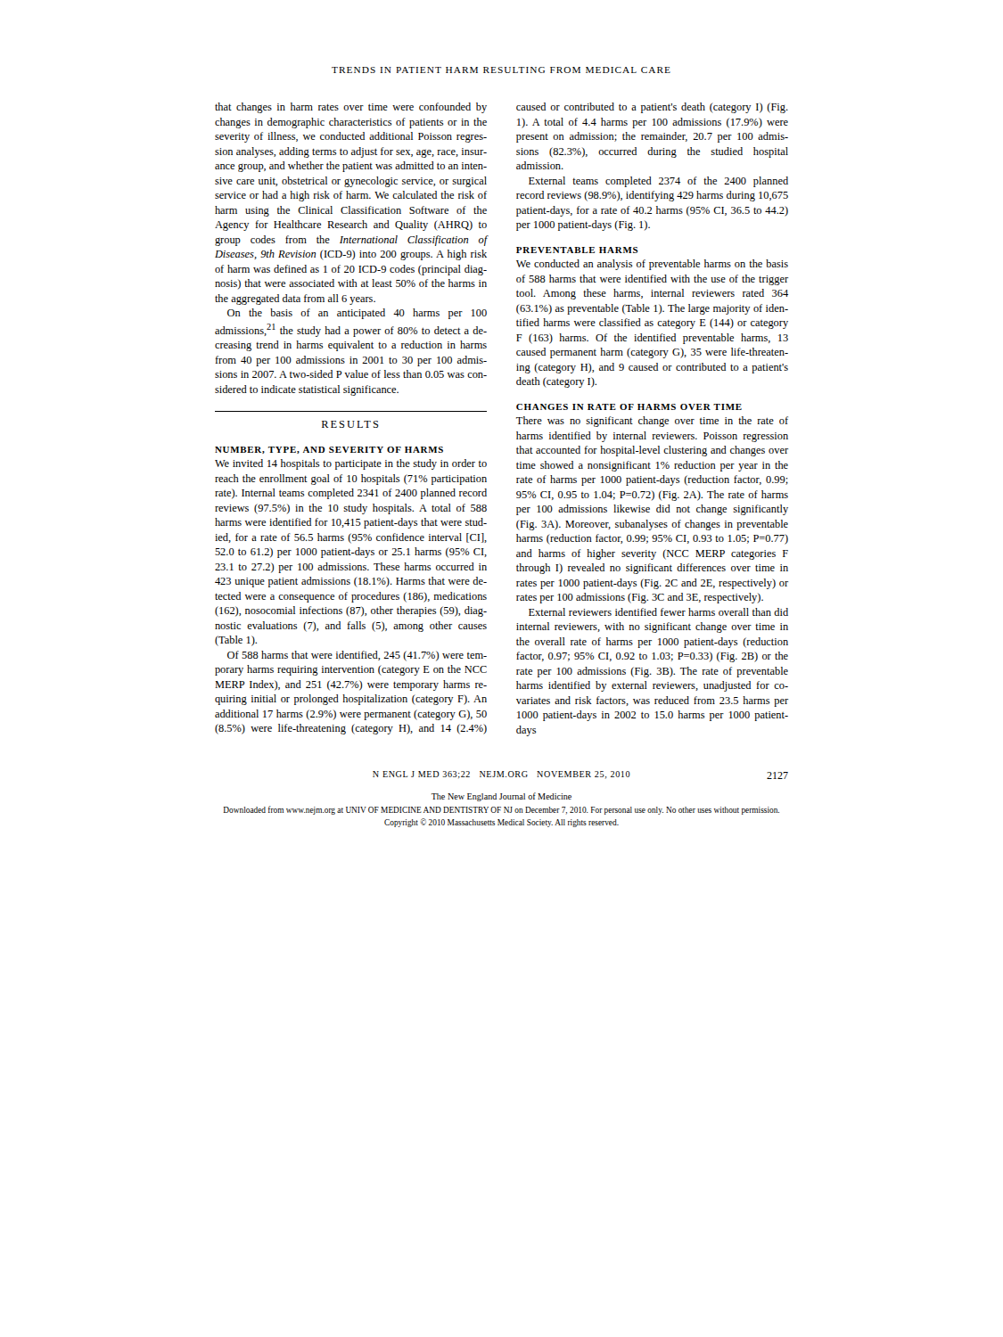Trends in Patient Harm Resulting from Medical Care
that changes in harm rates over time were confounded by changes in demographic characteristics of patients or in the severity of illness, we conducted additional Poisson regression analyses, adding terms to adjust for sex, age, race, insurance group, and whether the patient was admitted to an intensive care unit, obstetrical or gynecologic service, or surgical service or had a high risk of harm. We calculated the risk of harm using the Clinical Classification Software of the Agency for Healthcare Research and Quality (AHRQ) to group codes from the International Classification of Diseases, 9th Revision (ICD-9) into 200 groups. A high risk of harm was defined as 1 of 20 ICD-9 codes (principal diagnosis) that were associated with at least 50% of the harms in the aggregated data from all 6 years.
On the basis of an anticipated 40 harms per 100 admissions,21 the study had a power of 80% to detect a decreasing trend in harms equivalent to a reduction in harms from 40 per 100 admissions in 2001 to 30 per 100 admissions in 2007. A two-sided P value of less than 0.05 was considered to indicate statistical significance.
Results
Number, Type, and Severity of Harms
We invited 14 hospitals to participate in the study in order to reach the enrollment goal of 10 hospitals (71% participation rate). Internal teams completed 2341 of 2400 planned record reviews (97.5%) in the 10 study hospitals. A total of 588 harms were identified for 10,415 patient-days that were studied, for a rate of 56.5 harms (95% confidence interval [CI], 52.0 to 61.2) per 1000 patient-days or 25.1 harms (95% CI, 23.1 to 27.2) per 100 admissions. These harms occurred in 423 unique patient admissions (18.1%). Harms that were detected were a consequence of procedures (186), medications (162), nosocomial infections (87), other therapies (59), diagnostic evaluations (7), and falls (5), among other causes (Table 1).
Of 588 harms that were identified, 245 (41.7%) were temporary harms requiring intervention (category E on the NCC MERP Index), and 251 (42.7%) were temporary harms requiring initial or prolonged hospitalization (category F). An additional 17 harms (2.9%) were permanent (category G), 50 (8.5%) were life-threatening (category H), and 14 (2.4%) caused or contributed to a patient's death (category I) (Fig. 1). A total of 4.4 harms per 100 admissions (17.9%) were present on admission; the remainder, 20.7 per 100 admissions (82.3%), occurred during the studied hospital admission.
External teams completed 2374 of the 2400 planned record reviews (98.9%), identifying 429 harms during 10,675 patient-days, for a rate of 40.2 harms (95% CI, 36.5 to 44.2) per 1000 patient-days (Fig. 1).
Preventable Harms
We conducted an analysis of preventable harms on the basis of 588 harms that were identified with the use of the trigger tool. Among these harms, internal reviewers rated 364 (63.1%) as preventable (Table 1). The large majority of identified harms were classified as category E (144) or category F (163) harms. Of the identified preventable harms, 13 caused permanent harm (category G), 35 were life-threatening (category H), and 9 caused or contributed to a patient's death (category I).
Changes in Rate of Harms over Time
There was no significant change over time in the rate of harms identified by internal reviewers. Poisson regression that accounted for hospital-level clustering and changes over time showed a nonsignificant 1% reduction per year in the rate of harms per 1000 patient-days (reduction factor, 0.99; 95% CI, 0.95 to 1.04; P=0.72) (Fig. 2A). The rate of harms per 100 admissions likewise did not change significantly (Fig. 3A). Moreover, subanalyses of changes in preventable harms (reduction factor, 0.99; 95% CI, 0.93 to 1.05; P=0.77) and harms of higher severity (NCC MERP categories F through I) revealed no significant differences over time in rates per 1000 patient-days (Fig. 2C and 2E, respectively) or rates per 100 admissions (Fig. 3C and 3E, respectively).
External reviewers identified fewer harms overall than did internal reviewers, with no significant change over time in the overall rate of harms per 1000 patient-days (reduction factor, 0.97; 95% CI, 0.92 to 1.03; P=0.33) (Fig. 2B) or the rate per 100 admissions (Fig. 3B). The rate of preventable harms identified by external reviewers, unadjusted for covariates and risk factors, was reduced from 23.5 harms per 1000 patient-days in 2002 to 15.0 harms per 1000 patient-days
n engl j med 363;22 nejm.org november 25, 2010
2127
The New England Journal of Medicine
Downloaded from www.nejm.org at UNIV OF MEDICINE AND DENTISTRY OF NJ on December 7, 2010. For personal use only. No other uses without permission.
Copyright © 2010 Massachusetts Medical Society. All rights reserved.